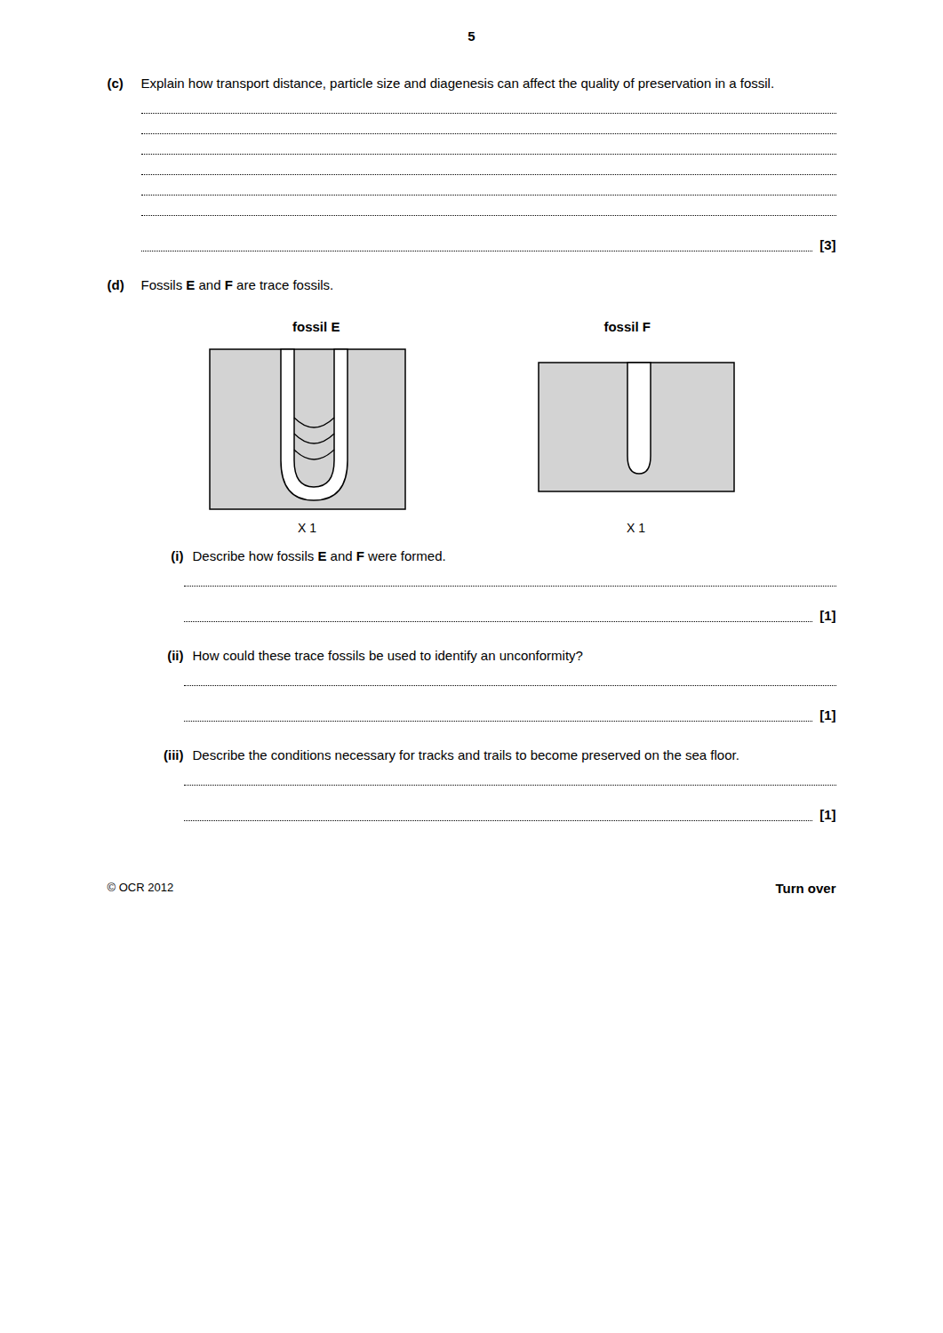5
(c)
Explain how transport distance, particle size and diagenesis can affect the quality of preservation in a fossil.
[3]
(d)
Fossils E and F are trace fossils.
fossil E
fossil F
X 1 X 1
(i)
Describe how fossils E and F were formed.
[1]
(ii)
How could these trace fossils be used to identify an unconformity?
[1]
(iii)
Describe the conditions necessary for tracks and trails to become preserved on the sea floor.
[1]
© OCR 2012
Turn over